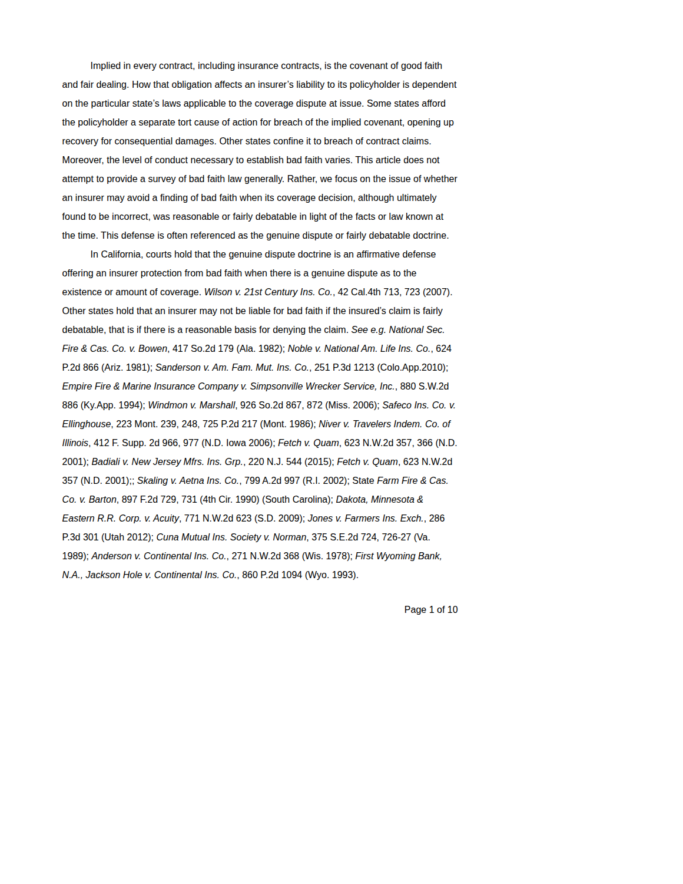Implied in every contract, including insurance contracts, is the covenant of good faith and fair dealing. How that obligation affects an insurer’s liability to its policyholder is dependent on the particular state’s laws applicable to the coverage dispute at issue. Some states afford the policyholder a separate tort cause of action for breach of the implied covenant, opening up recovery for consequential damages. Other states confine it to breach of contract claims. Moreover, the level of conduct necessary to establish bad faith varies. This article does not attempt to provide a survey of bad faith law generally. Rather, we focus on the issue of whether an insurer may avoid a finding of bad faith when its coverage decision, although ultimately found to be incorrect, was reasonable or fairly debatable in light of the facts or law known at the time. This defense is often referenced as the genuine dispute or fairly debatable doctrine.
In California, courts hold that the genuine dispute doctrine is an affirmative defense offering an insurer protection from bad faith when there is a genuine dispute as to the existence or amount of coverage. Wilson v. 21st Century Ins. Co., 42 Cal.4th 713, 723 (2007). Other states hold that an insurer may not be liable for bad faith if the insured’s claim is fairly debatable, that is if there is a reasonable basis for denying the claim. See e.g. National Sec. Fire & Cas. Co. v. Bowen, 417 So.2d 179 (Ala. 1982); Noble v. National Am. Life Ins. Co., 624 P.2d 866 (Ariz. 1981); Sanderson v. Am. Fam. Mut. Ins. Co., 251 P.3d 1213 (Colo.App.2010); Empire Fire & Marine Insurance Company v. Simpsonville Wrecker Service, Inc., 880 S.W.2d 886 (Ky.App. 1994); Windmon v. Marshall, 926 So.2d 867, 872 (Miss. 2006); Safeco Ins. Co. v. Ellinghouse, 223 Mont. 239, 248, 725 P.2d 217 (Mont. 1986); Niver v. Travelers Indem. Co. of Illinois, 412 F. Supp. 2d 966, 977 (N.D. Iowa 2006); Fetch v. Quam, 623 N.W.2d 357, 366 (N.D. 2001); Badiali v. New Jersey Mfrs. Ins. Grp., 220 N.J. 544 (2015); Fetch v. Quam, 623 N.W.2d 357 (N.D. 2001);; Skaling v. Aetna Ins. Co., 799 A.2d 997 (R.I. 2002); State Farm Fire & Cas. Co. v. Barton, 897 F.2d 729, 731 (4th Cir. 1990) (South Carolina); Dakota, Minnesota & Eastern R.R. Corp. v. Acuity, 771 N.W.2d 623 (S.D. 2009); Jones v. Farmers Ins. Exch., 286 P.3d 301 (Utah 2012); Cuna Mutual Ins. Society v. Norman, 375 S.E.2d 724, 726-27 (Va. 1989); Anderson v. Continental Ins. Co., 271 N.W.2d 368 (Wis. 1978); First Wyoming Bank, N.A., Jackson Hole v. Continental Ins. Co., 860 P.2d 1094 (Wyo. 1993).
Page 1 of 10